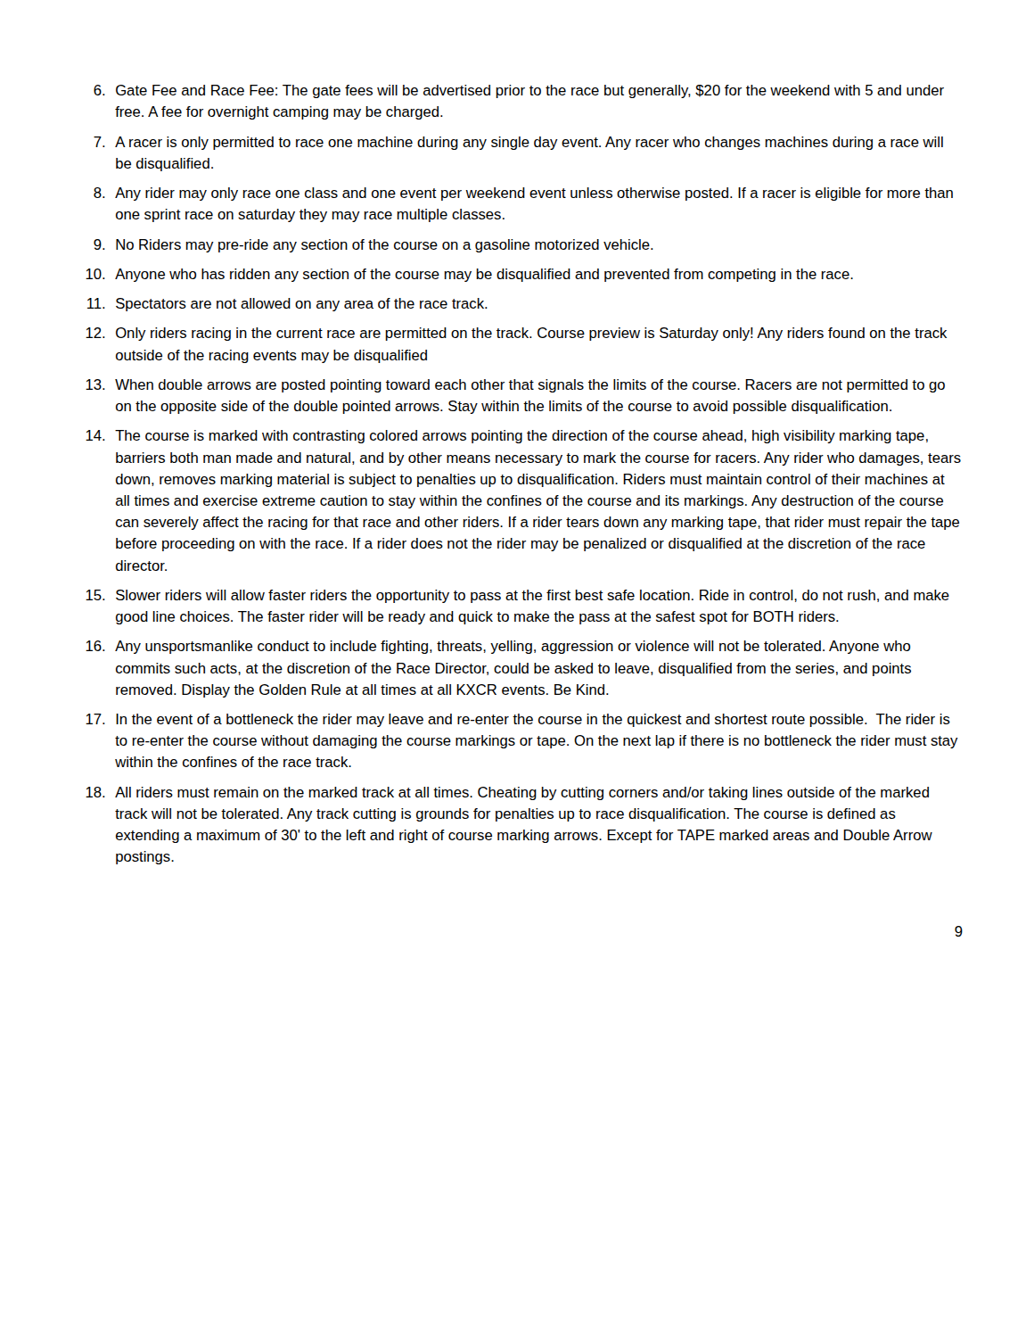Gate Fee and Race Fee: The gate fees will be advertised prior to the race but generally, $20 for the weekend with 5 and under free. A fee for overnight camping may be charged.
A racer is only permitted to race one machine during any single day event. Any racer who changes machines during a race will be disqualified.
Any rider may only race one class and one event per weekend event unless otherwise posted. If a racer is eligible for more than one sprint race on saturday they may race multiple classes.
No Riders may pre-ride any section of the course on a gasoline motorized vehicle.
Anyone who has ridden any section of the course may be disqualified and prevented from competing in the race.
Spectators are not allowed on any area of the race track.
Only riders racing in the current race are permitted on the track. Course preview is Saturday only! Any riders found on the track outside of the racing events may be disqualified
When double arrows are posted pointing toward each other that signals the limits of the course. Racers are not permitted to go on the opposite side of the double pointed arrows. Stay within the limits of the course to avoid possible disqualification.
The course is marked with contrasting colored arrows pointing the direction of the course ahead, high visibility marking tape, barriers both man made and natural, and by other means necessary to mark the course for racers. Any rider who damages, tears down, removes marking material is subject to penalties up to disqualification. Riders must maintain control of their machines at all times and exercise extreme caution to stay within the confines of the course and its markings. Any destruction of the course can severely affect the racing for that race and other riders. If a rider tears down any marking tape, that rider must repair the tape before proceeding on with the race. If a rider does not the rider may be penalized or disqualified at the discretion of the race director.
Slower riders will allow faster riders the opportunity to pass at the first best safe location. Ride in control, do not rush, and make good line choices. The faster rider will be ready and quick to make the pass at the safest spot for BOTH riders.
Any unsportsmanlike conduct to include fighting, threats, yelling, aggression or violence will not be tolerated. Anyone who commits such acts, at the discretion of the Race Director, could be asked to leave, disqualified from the series, and points removed. Display the Golden Rule at all times at all KXCR events. Be Kind.
In the event of a bottleneck the rider may leave and re-enter the course in the quickest and shortest route possible. The rider is to re-enter the course without damaging the course markings or tape. On the next lap if there is no bottleneck the rider must stay within the confines of the race track.
All riders must remain on the marked track at all times. Cheating by cutting corners and/or taking lines outside of the marked track will not be tolerated. Any track cutting is grounds for penalties up to race disqualification. The course is defined as extending a maximum of 30' to the left and right of course marking arrows. Except for TAPE marked areas and Double Arrow postings.
9